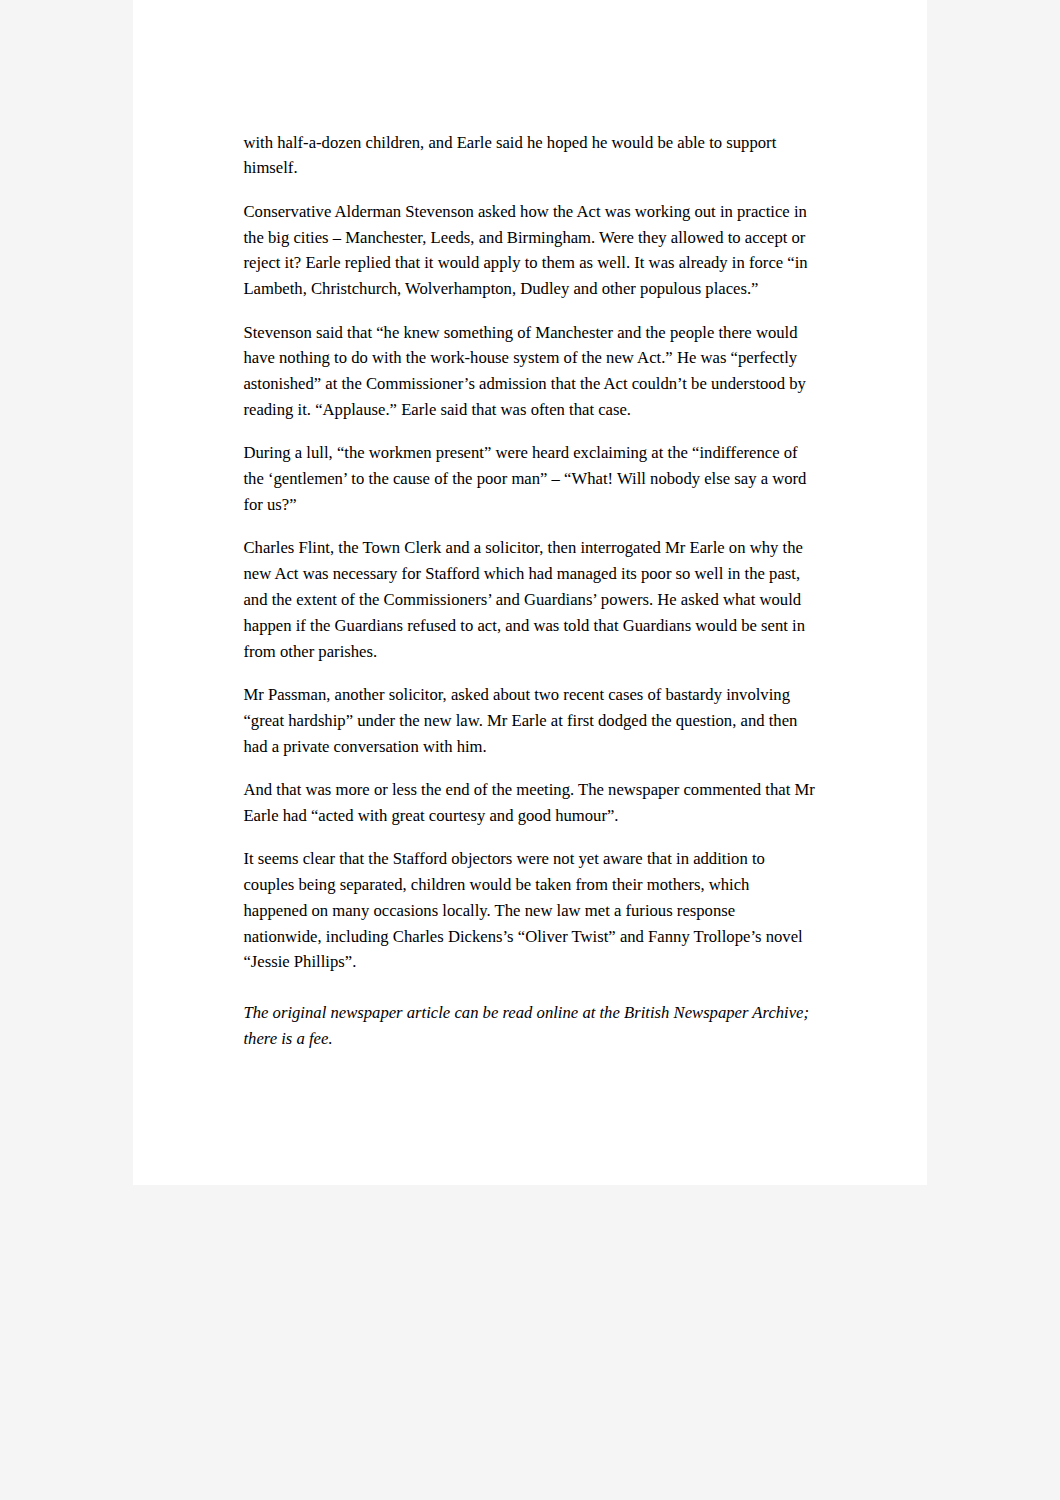with half-a-dozen children, and Earle said he hoped he would be able to support himself.
Conservative Alderman Stevenson asked how the Act was working out in practice in the big cities – Manchester, Leeds, and Birmingham. Were they allowed to accept or reject it? Earle replied that it would apply to them as well. It was already in force “in Lambeth, Christchurch, Wolverhampton, Dudley and other populous places.”
Stevenson said that “he knew something of Manchester and the people there would have nothing to do with the work-house system of the new Act.” He was “perfectly astonished” at the Commissioner’s admission that the Act couldn’t be understood by reading it. “Applause.” Earle said that was often that case.
During a lull, “the workmen present” were heard exclaiming at the “indifference of the ‘gentlemen’ to the cause of the poor man” – “What! Will nobody else say a word for us?”
Charles Flint, the Town Clerk and a solicitor, then interrogated Mr Earle on why the new Act was necessary for Stafford which had managed its poor so well in the past, and the extent of the Commissioners’ and Guardians’ powers. He asked what would happen if the Guardians refused to act, and was told that Guardians would be sent in from other parishes.
Mr Passman, another solicitor, asked about two recent cases of bastardy involving “great hardship” under the new law. Mr Earle at first dodged the question, and then had a private conversation with him.
And that was more or less the end of the meeting. The newspaper commented that Mr Earle had “acted with great courtesy and good humour”.
It seems clear that the Stafford objectors were not yet aware that in addition to couples being separated, children would be taken from their mothers, which happened on many occasions locally. The new law met a furious response nationwide, including Charles Dickens’s “Oliver Twist” and Fanny Trollope’s novel “Jessie Phillips”.
The original newspaper article can be read online at the British Newspaper Archive; there is a fee.